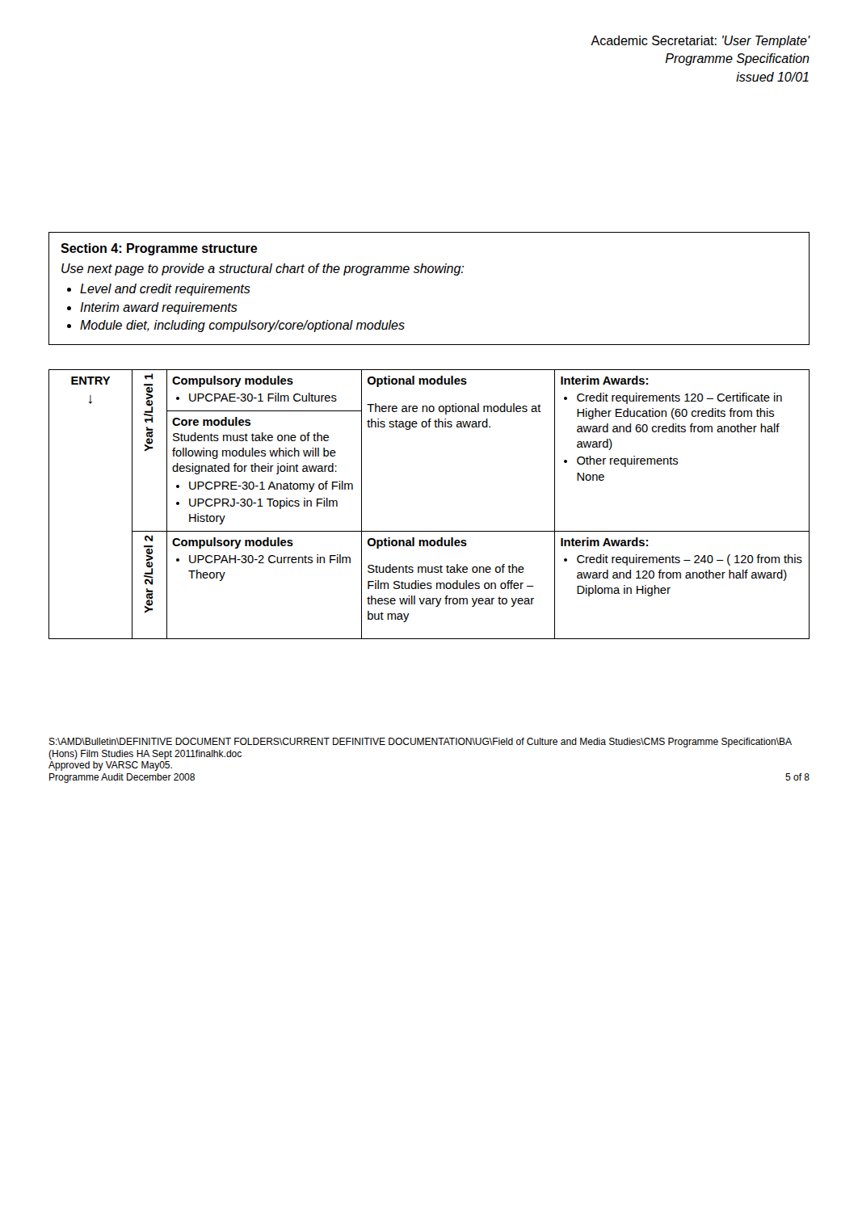Academic Secretariat: 'User Template'
Programme Specification
issued 10/01
Section 4: Programme structure
Use next page to provide a structural chart of the programme showing:
Level and credit requirements
Interim award requirements
Module diet, including compulsory/core/optional modules
| ENTRY ↓ | Year 1/Level 1 | Compulsory modules UPCPAE-30-1 Film Cultures | Optional modules There are no optional modules at this stage of this award. | Interim Awards: Credit requirements 120 – Certificate in Higher Education (60 credits from this award and 60 credits from another half award) Other requirements None |
| Core modules Students must take one of the following modules which will be designated for their joint award: UPCPRE-30-1 Anatomy of Film UPCPRJ-30-1 Topics in Film History |
| Year 2/Level 2 | Compulsory modules UPCPAH-30-2 Currents in Film Theory | Optional modules Students must take one of the Film Studies modules on offer – these will vary from year to year but may | Interim Awards: Credit requirements – 240 – ( 120 from this award and 120 from another half award) Diploma in Higher |
S:\AMD\Bulletin\DEFINITIVE DOCUMENT FOLDERS\CURRENT DEFINITIVE DOCUMENTATION\UG\Field of Culture and Media Studies\CMS Programme Specification\BA (Hons) Film Studies HA Sept 2011finalhk.doc
Approved by VARSC May05.
Programme Audit December 2008 5 of 8